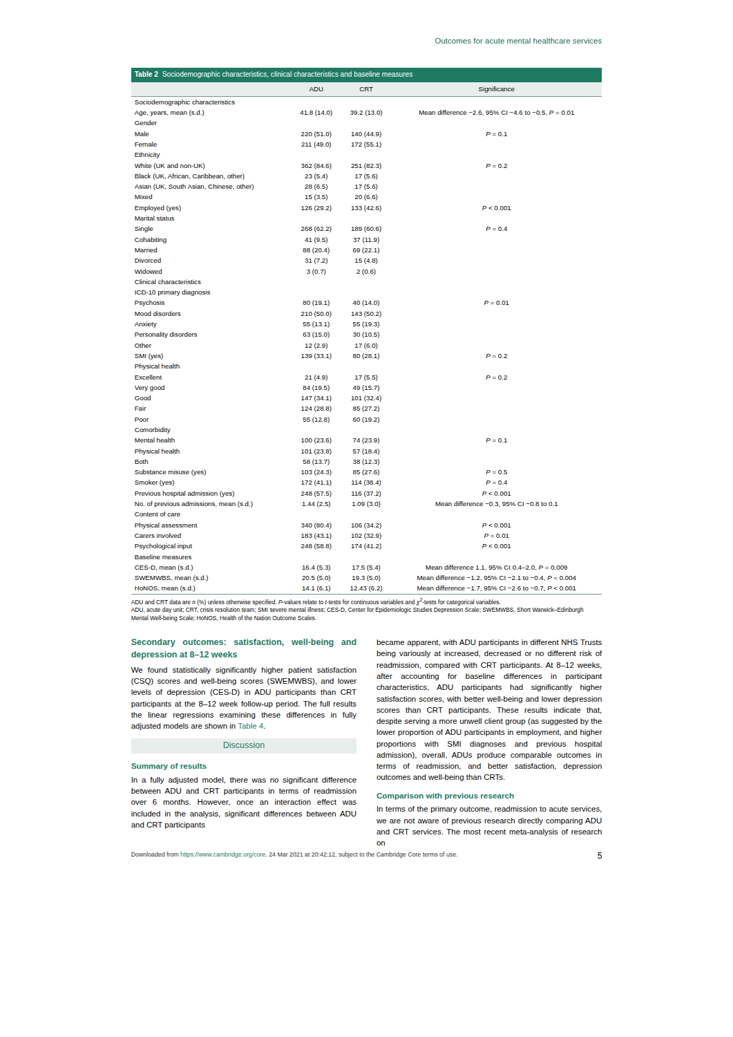Outcomes for acute mental healthcare services
Table 2 Sociodemographic characteristics, clinical characteristics and baseline measures
| | ADU | CRT | Significance |
| --- | --- | --- | --- |
| Sociodemographic characteristics | | | |
| Age, years, mean (s.d.) | 41.8 (14.0) | 39.2 (13.0) | Mean difference −2.6, 95% CI −4.6 to −0.5, P = 0.01 |
| Gender | | | |
| Male | 220 (51.0) | 140 (44.9) | P = 0.1 |
| Female | 211 (49.0) | 172 (55.1) | |
| Ethnicity | | | |
| White (UK and non-UK) | 362 (84.6) | 251 (82.3) | P = 0.2 |
| Black (UK, African, Caribbean, other) | 23 (5.4) | 17 (5.6) | |
| Asian (UK, South Asian, Chinese, other) | 28 (6.5) | 17 (5.6) | |
| Mixed | 15 (3.5) | 20 (6.6) | |
| Employed (yes) | 126 (29.2) | 133 (42.6) | P < 0.001 |
| Marital status | | | |
| Single | 268 (62.2) | 189 (60.6) | P = 0.4 |
| Cohabiting | 41 (9.5) | 37 (11.9) | |
| Married | 88 (20.4) | 69 (22.1) | |
| Divorced | 31 (7.2) | 15 (4.8) | |
| Widowed | 3 (0.7) | 2 (0.6) | |
| Clinical characteristics | | | |
| ICD-10 primary diagnosis | | | |
| Psychosis | 80 (19.1) | 40 (14.0) | P = 0.01 |
| Mood disorders | 210 (50.0) | 143 (50.2) | |
| Anxiety | 55 (13.1) | 55 (19.3) | |
| Personality disorders | 63 (15.0) | 30 (10.5) | |
| Other | 12 (2.9) | 17 (6.0) | |
| SMI (yes) | 139 (33.1) | 80 (28.1) | P = 0.2 |
| Physical health | | | |
| Excellent | 21 (4.9) | 17 (5.5) | P = 0.2 |
| Very good | 84 (19.5) | 49 (15.7) | |
| Good | 147 (34.1) | 101 (32.4) | |
| Fair | 124 (28.8) | 85 (27.2) | |
| Poor | 55 (12.8) | 60 (19.2) | |
| Comorbidity | | | |
| Mental health | 100 (23.6) | 74 (23.9) | P = 0.1 |
| Physical health | 101 (23.8) | 57 (18.4) | |
| Both | 58 (13.7) | 38 (12.3) | |
| Substance misuse (yes) | 103 (24.3) | 85 (27.6) | P = 0.5 |
| Smoker (yes) | 172 (41.1) | 114 (38.4) | P = 0.4 |
| Previous hospital admission (yes) | 248 (57.5) | 116 (37.2) | P < 0.001 |
| No. of previous admissions, mean (s.d.) | 1.44 (2.5) | 1.09 (3.0) | Mean difference −0.3, 95% CI −0.8 to 0.1 |
| Content of care | | | |
| Physical assessment | 340 (80.4) | 106 (34.2) | P < 0.001 |
| Carers involved | 183 (43.1) | 102 (32.9) | P = 0.01 |
| Psychological input | 248 (58.8) | 174 (41.2) | P < 0.001 |
| Baseline measures | | | |
| CES-D, mean (s.d.) | 16.4 (5.3) | 17.5 (5.4) | Mean difference 1.1, 95% CI 0.4–2.0, P = 0.009 |
| SWEMWBS, mean (s.d.) | 20.5 (5.0) | 19.3 (5.0) | Mean difference −1.2, 95% CI −2.1 to −0.4, P = 0.004 |
| HoNOS, mean (s.d.) | 14.1 (6.1) | 12.43 (6.2) | Mean difference −1.7, 95% CI −2.6 to −0.7, P < 0.001 |
ADU and CRT data are n (%) unless otherwise specified. P-values relate to t-tests for continuous variables and χ2-tests for categorical variables.
ADU, acute day unit; CRT, crisis resolution team; SMI severe mental illness; CES-D, Center for Epidemiologic Studies Depression Scale; SWEMWBS, Short Warwick–Edinburgh Mental Well-being Scale; HoNOS, Health of the Nation Outcome Scales.
Secondary outcomes: satisfaction, well-being and depression at 8–12 weeks
We found statistically significantly higher patient satisfaction (CSQ) scores and well-being scores (SWEMWBS), and lower levels of depression (CES-D) in ADU participants than CRT participants at the 8–12 week follow-up period. The full results the linear regressions examining these differences in fully adjusted models are shown in Table 4.
Discussion
Summary of results
In a fully adjusted model, there was no significant difference between ADU and CRT participants in terms of readmission over 6 months. However, once an interaction effect was included in the analysis, significant differences between ADU and CRT participants
became apparent, with ADU participants in different NHS Trusts being variously at increased, decreased or no different risk of readmission, compared with CRT participants. At 8–12 weeks, after accounting for baseline differences in participant characteristics, ADU participants had significantly higher satisfaction scores, with better well-being and lower depression scores than CRT participants. These results indicate that, despite serving a more unwell client group (as suggested by the lower proportion of ADU participants in employment, and higher proportions with SMI diagnoses and previous hospital admission), overall, ADUs produce comparable outcomes in terms of readmission, and better satisfaction, depression outcomes and well-being than CRTs.
Comparison with previous research
In terms of the primary outcome, readmission to acute services, we are not aware of previous research directly comparing ADU and CRT services. The most recent meta-analysis of research on
Downloaded from https://www.cambridge.org/core. 24 Mar 2021 at 20:42:12, subject to the Cambridge Core terms of use.
5